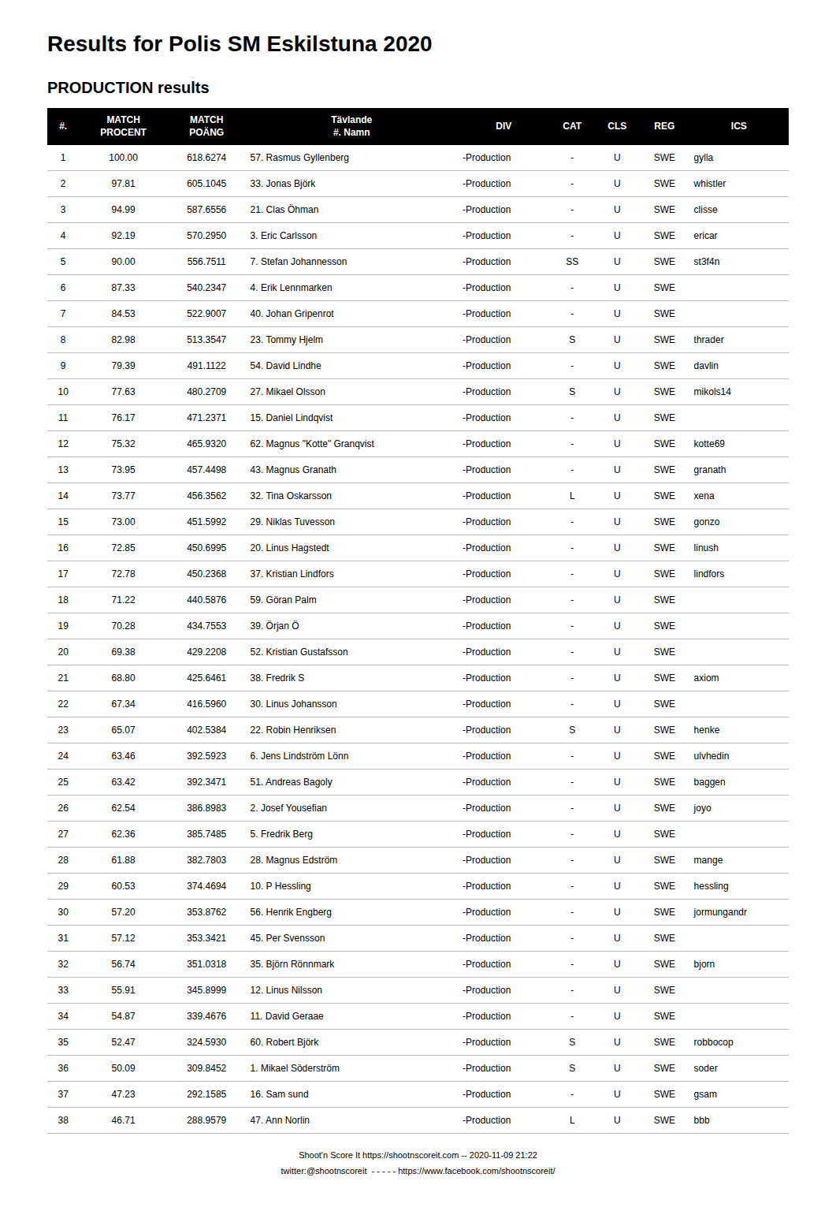Results for Polis SM Eskilstuna 2020
PRODUCTION results
| #. | MATCH PROCENT | MATCH POÄNG | Tävlande #. Namn | DIV | CAT | CLS | REG | ICS |
| --- | --- | --- | --- | --- | --- | --- | --- | --- |
| 1 | 100.00 | 618.6274 | 57. Rasmus Gyllenberg | -Production | - | U | SWE | gylla |
| 2 | 97.81 | 605.1045 | 33. Jonas Björk | -Production | - | U | SWE | whistler |
| 3 | 94.99 | 587.6556 | 21. Clas Öhman | -Production | - | U | SWE | clisse |
| 4 | 92.19 | 570.2950 | 3. Eric Carlsson | -Production | - | U | SWE | ericar |
| 5 | 90.00 | 556.7511 | 7. Stefan Johannesson | -Production | SS | U | SWE | st3f4n |
| 6 | 87.33 | 540.2347 | 4. Erik Lennmarken | -Production | - | U | SWE | |
| 7 | 84.53 | 522.9007 | 40. Johan Gripenrot | -Production | - | U | SWE | |
| 8 | 82.98 | 513.3547 | 23. Tommy Hjelm | -Production | S | U | SWE | thrader |
| 9 | 79.39 | 491.1122 | 54. David Lindhe | -Production | - | U | SWE | davlin |
| 10 | 77.63 | 480.2709 | 27. Mikael Olsson | -Production | S | U | SWE | mikols14 |
| 11 | 76.17 | 471.2371 | 15. Daniel Lindqvist | -Production | - | U | SWE | |
| 12 | 75.32 | 465.9320 | 62. Magnus "Kotte" Granqvist | -Production | - | U | SWE | kotte69 |
| 13 | 73.95 | 457.4498 | 43. Magnus Granath | -Production | - | U | SWE | granath |
| 14 | 73.77 | 456.3562 | 32. Tina Oskarsson | -Production | L | U | SWE | xena |
| 15 | 73.00 | 451.5992 | 29. Niklas Tuvesson | -Production | - | U | SWE | gonzo |
| 16 | 72.85 | 450.6995 | 20. Linus Hagstedt | -Production | - | U | SWE | linush |
| 17 | 72.78 | 450.2368 | 37. Kristian Lindfors | -Production | - | U | SWE | lindfors |
| 18 | 71.22 | 440.5876 | 59. Göran Palm | -Production | - | U | SWE | |
| 19 | 70.28 | 434.7553 | 39. Örjan Ö | -Production | - | U | SWE | |
| 20 | 69.38 | 429.2208 | 52. Kristian Gustafsson | -Production | - | U | SWE | |
| 21 | 68.80 | 425.6461 | 38. Fredrik S | -Production | - | U | SWE | axiom |
| 22 | 67.34 | 416.5960 | 30. Linus Johansson | -Production | - | U | SWE | |
| 23 | 65.07 | 402.5384 | 22. Robin Henriksen | -Production | S | U | SWE | henke |
| 24 | 63.46 | 392.5923 | 6. Jens Lindström Lönn | -Production | - | U | SWE | ulvhedin |
| 25 | 63.42 | 392.3471 | 51. Andreas Bagoly | -Production | - | U | SWE | baggen |
| 26 | 62.54 | 386.8983 | 2. Josef Yousefian | -Production | - | U | SWE | joyo |
| 27 | 62.36 | 385.7485 | 5. Fredrik Berg | -Production | - | U | SWE | |
| 28 | 61.88 | 382.7803 | 28. Magnus Edström | -Production | - | U | SWE | mange |
| 29 | 60.53 | 374.4694 | 10. P Hessling | -Production | - | U | SWE | hessling |
| 30 | 57.20 | 353.8762 | 56. Henrik Engberg | -Production | - | U | SWE | jormungandr |
| 31 | 57.12 | 353.3421 | 45. Per Svensson | -Production | - | U | SWE | |
| 32 | 56.74 | 351.0318 | 35. Björn Rönnmark | -Production | - | U | SWE | bjorn |
| 33 | 55.91 | 345.8999 | 12. Linus Nilsson | -Production | - | U | SWE | |
| 34 | 54.87 | 339.4676 | 11. David Geraae | -Production | - | U | SWE | |
| 35 | 52.47 | 324.5930 | 60. Robert Björk | -Production | S | U | SWE | robbocop |
| 36 | 50.09 | 309.8452 | 1. Mikael Söderström | -Production | S | U | SWE | soder |
| 37 | 47.23 | 292.1585 | 16. Sam sund | -Production | - | U | SWE | gsam |
| 38 | 46.71 | 288.9579 | 47. Ann Norlin | -Production | L | U | SWE | bbb |
Shoot'n Score It https://shootnscoreit.com -- 2020-11-09 21:22
twitter:@shootnscoreit - - - - - https://www.facebook.com/shootnscoreit/